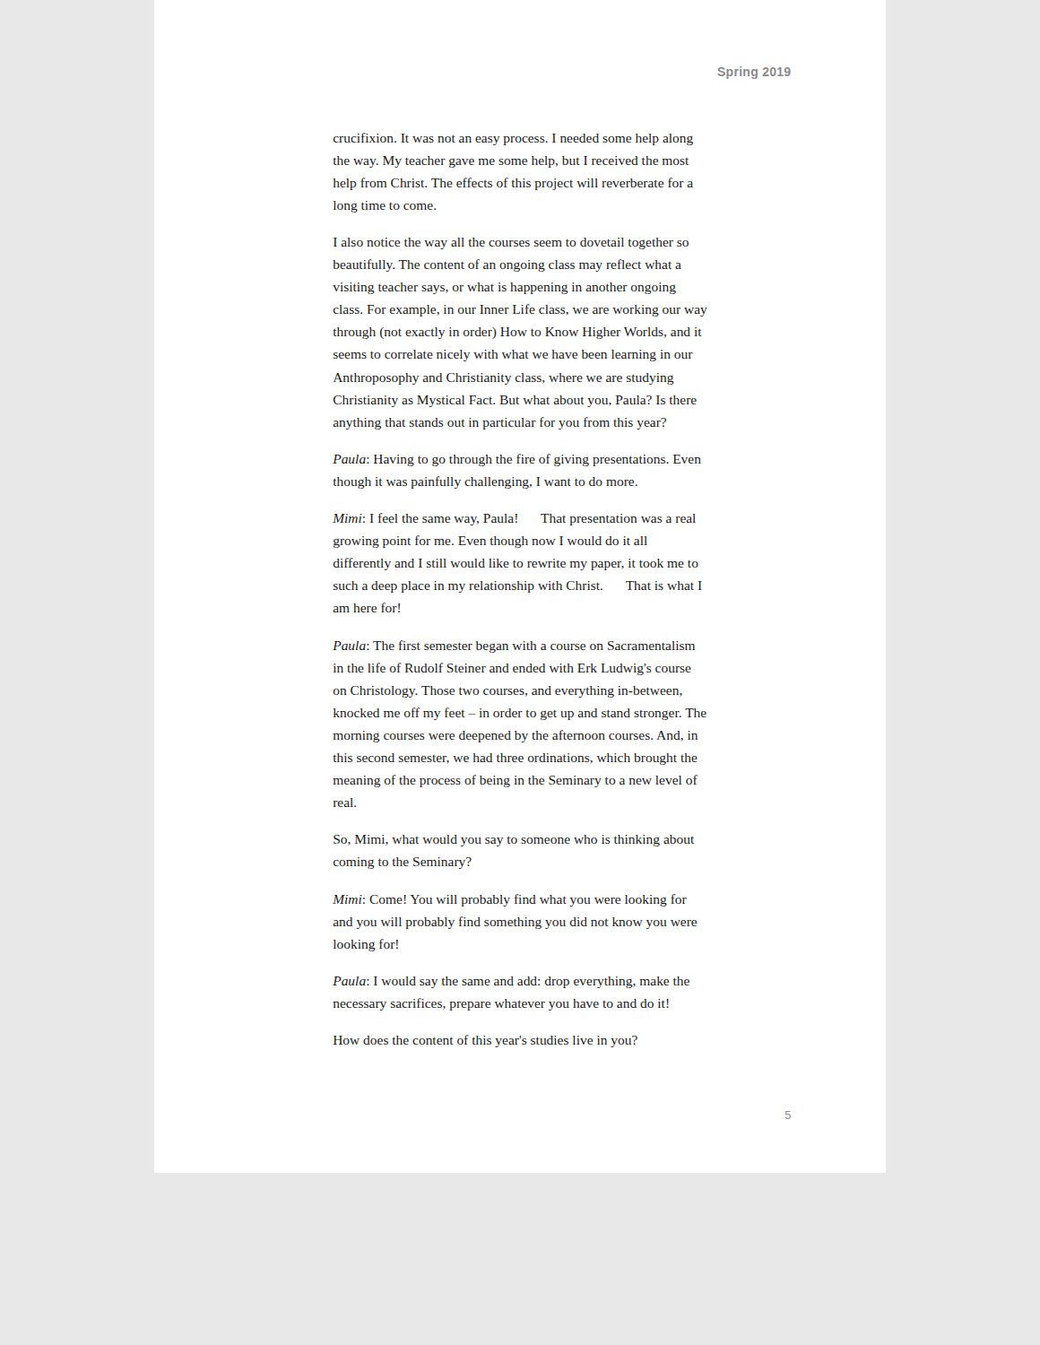Spring 2019
crucifixion. It was not an easy process. I needed some help along the way. My teacher gave me some help, but I received the most help from Christ. The effects of this project will reverberate for a long time to come.
I also notice the way all the courses seem to dovetail together so beautifully. The content of an ongoing class may reflect what a visiting teacher says, or what is happening in another ongoing class. For example, in our Inner Life class, we are working our way through (not exactly in order) How to Know Higher Worlds, and it seems to correlate nicely with what we have been learning in our Anthroposophy and Christianity class, where we are studying Christianity as Mystical Fact. But what about you, Paula? Is there anything that stands out in particular for you from this year?
Paula: Having to go through the fire of giving presentations. Even though it was painfully challenging, I want to do more.
Mimi: I feel the same way, Paula! That presentation was a real growing point for me. Even though now I would do it all differently and I still would like to rewrite my paper, it took me to such a deep place in my relationship with Christ. That is what I am here for!
Paula: The first semester began with a course on Sacramentalism in the life of Rudolf Steiner and ended with Erk Ludwig's course on Christology. Those two courses, and everything in-between, knocked me off my feet – in order to get up and stand stronger. The morning courses were deepened by the afternoon courses. And, in this second semester, we had three ordinations, which brought the meaning of the process of being in the Seminary to a new level of real.
So, Mimi, what would you say to someone who is thinking about coming to the Seminary?
Mimi: Come! You will probably find what you were looking for and you will probably find something you did not know you were looking for!
Paula: I would say the same and add: drop everything, make the necessary sacrifices, prepare whatever you have to and do it!
How does the content of this year's studies live in you?
5